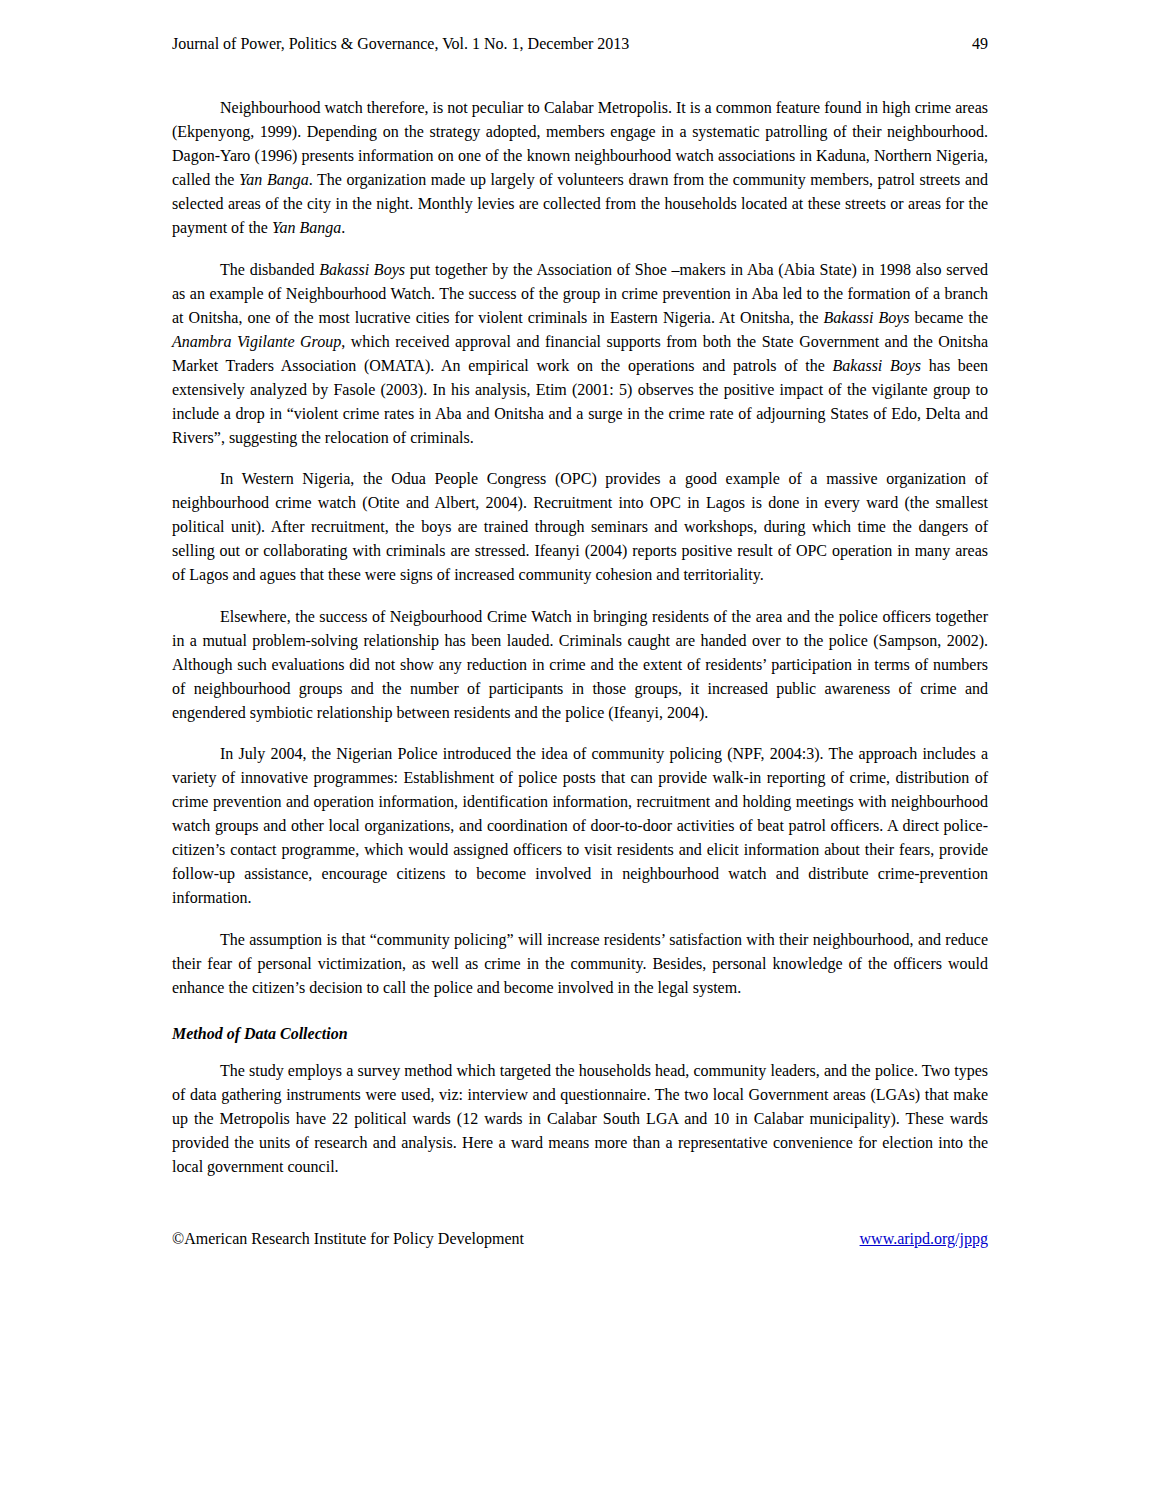Journal of Power, Politics & Governance, Vol. 1 No. 1, December 2013
49
Neighbourhood watch therefore, is not peculiar to Calabar Metropolis. It is a common feature found in high crime areas (Ekpenyong, 1999). Depending on the strategy adopted, members engage in a systematic patrolling of their neighbourhood. Dagon-Yaro (1996) presents information on one of the known neighbourhood watch associations in Kaduna, Northern Nigeria, called the Yan Banga. The organization made up largely of volunteers drawn from the community members, patrol streets and selected areas of the city in the night. Monthly levies are collected from the households located at these streets or areas for the payment of the Yan Banga.
The disbanded Bakassi Boys put together by the Association of Shoe –makers in Aba (Abia State) in 1998 also served as an example of Neighbourhood Watch. The success of the group in crime prevention in Aba led to the formation of a branch at Onitsha, one of the most lucrative cities for violent criminals in Eastern Nigeria. At Onitsha, the Bakassi Boys became the Anambra Vigilante Group, which received approval and financial supports from both the State Government and the Onitsha Market Traders Association (OMATA). An empirical work on the operations and patrols of the Bakassi Boys has been extensively analyzed by Fasole (2003). In his analysis, Etim (2001: 5) observes the positive impact of the vigilante group to include a drop in “violent crime rates in Aba and Onitsha and a surge in the crime rate of adjourning States of Edo, Delta and Rivers”, suggesting the relocation of criminals.
In Western Nigeria, the Odua People Congress (OPC) provides a good example of a massive organization of neighbourhood crime watch (Otite and Albert, 2004). Recruitment into OPC in Lagos is done in every ward (the smallest political unit). After recruitment, the boys are trained through seminars and workshops, during which time the dangers of selling out or collaborating with criminals are stressed. Ifeanyi (2004) reports positive result of OPC operation in many areas of Lagos and agues that these were signs of increased community cohesion and territoriality.
Elsewhere, the success of Neigbourhood Crime Watch in bringing residents of the area and the police officers together in a mutual problem-solving relationship has been lauded. Criminals caught are handed over to the police (Sampson, 2002). Although such evaluations did not show any reduction in crime and the extent of residents’ participation in terms of numbers of neighbourhood groups and the number of participants in those groups, it increased public awareness of crime and engendered symbiotic relationship between residents and the police (Ifeanyi, 2004).
In July 2004, the Nigerian Police introduced the idea of community policing (NPF, 2004:3). The approach includes a variety of innovative programmes: Establishment of police posts that can provide walk-in reporting of crime, distribution of crime prevention and operation information, identification information, recruitment and holding meetings with neighbourhood watch groups and other local organizations, and coordination of door-to-door activities of beat patrol officers. A direct police-citizen’s contact programme, which would assigned officers to visit residents and elicit information about their fears, provide follow-up assistance, encourage citizens to become involved in neighbourhood watch and distribute crime-prevention information.
The assumption is that “community policing” will increase residents’ satisfaction with their neighbourhood, and reduce their fear of personal victimization, as well as crime in the community. Besides, personal knowledge of the officers would enhance the citizen’s decision to call the police and become involved in the legal system.
Method of Data Collection
The study employs a survey method which targeted the households head, community leaders, and the police. Two types of data gathering instruments were used, viz: interview and questionnaire. The two local Government areas (LGAs) that make up the Metropolis have 22 political wards (12 wards in Calabar South LGA and 10 in Calabar municipality). These wards provided the units of research and analysis. Here a ward means more than a representative convenience for election into the local government council.
©American Research Institute for Policy Development
www.aripd.org/jppg